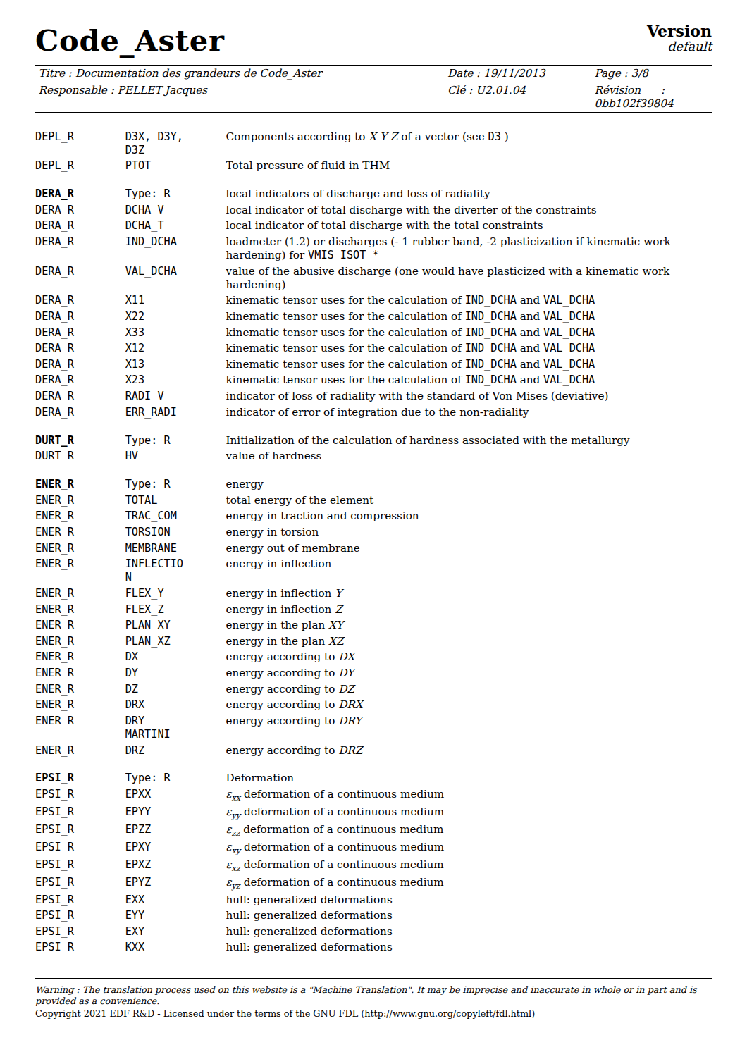Code_Aster
Version default
| Titre : Documentation des grandeurs de Code_Aster | Date : 19/11/2013 | Page : 3/8 |
| Responsable : PELLET Jacques | Clé : U2.01.04 | Révision : 0bb102f39804 |
| DEPL_R | D3X, D3Y, D3Z | Components according to X Y Z of a vector (see D3 ) |
| DEPL_R | PTOT | Total pressure of fluid in THM |
| DERA_R | Type: R | local indicators of discharge and loss of radiality |
| DERA_R | DCHA_V | local indicator of total discharge with the diverter of the constraints |
| DERA_R | DCHA_T | local indicator of total discharge with the total constraints |
| DERA_R | IND_DCHA | loadmeter (1.2) or discharges (- 1 rubber band, -2 plasticization if kinematic work hardening) for VMIS_ISOT_* |
| DERA_R | VAL_DCHA | value of the abusive discharge (one would have plasticized with a kinematic work hardening) |
| DERA_R | X11 | kinematic tensor uses for the calculation of IND_DCHA and VAL_DCHA |
| DERA_R | X22 | kinematic tensor uses for the calculation of IND_DCHA and VAL_DCHA |
| DERA_R | X33 | kinematic tensor uses for the calculation of IND_DCHA and VAL_DCHA |
| DERA_R | X12 | kinematic tensor uses for the calculation of IND_DCHA and VAL_DCHA |
| DERA_R | X13 | kinematic tensor uses for the calculation of IND_DCHA and VAL_DCHA |
| DERA_R | X23 | kinematic tensor uses for the calculation of IND_DCHA and VAL_DCHA |
| DERA_R | RADI_V | indicator of loss of radiality with the standard of Von Mises (deviative) |
| DERA_R | ERR_RADI | indicator of error of integration due to the non-radiality |
| DURT_R | Type: R | Initialization of the calculation of hardness associated with the metallurgy |
| DURT_R | HV | value of hardness |
| ENER_R | Type: R | energy |
| ENER_R | TOTAL | total energy of the element |
| ENER_R | TRAC_COM | energy in traction and compression |
| ENER_R | TORSION | energy in torsion |
| ENER_R | MEMBRANE | energy out of membrane |
| ENER_R | INFLECTIO N | energy in inflection |
| ENER_R | FLEX_Y | energy in inflection Y |
| ENER_R | FLEX_Z | energy in inflection Z |
| ENER_R | PLAN_XY | energy in the plan XY |
| ENER_R | PLAN_XZ | energy in the plan XZ |
| ENER_R | DX | energy according to DX |
| ENER_R | DY | energy according to DY |
| ENER_R | DZ | energy according to DZ |
| ENER_R | DRX | energy according to DRX |
| ENER_R | DRY MARTINI | energy according to DRY |
| ENER_R | DRZ | energy according to DRZ |
| EPSI_R | Type: R | Deformation |
| EPSI_R | EPXX | ε xx deformation of a continuous medium |
| EPSI_R | EPYY | ε yy deformation of a continuous medium |
| EPSI_R | EPZZ | ε zz deformation of a continuous medium |
| EPSI_R | EPXY | ε xy deformation of a continuous medium |
| EPSI_R | EPXZ | ε xz deformation of a continuous medium |
| EPSI_R | EPYZ | ε yz deformation of a continuous medium |
| EPSI_R | EXX | hull: generalized deformations |
| EPSI_R | EYY | hull: generalized deformations |
| EPSI_R | EXY | hull: generalized deformations |
| EPSI_R | KXX | hull: generalized deformations |
Warning : The translation process used on this website is a "Machine Translation". It may be imprecise and inaccurate in whole or in part and is provided as a convenience.
Copyright 2021 EDF R&D - Licensed under the terms of the GNU FDL (http://www.gnu.org/copyleft/fdl.html)